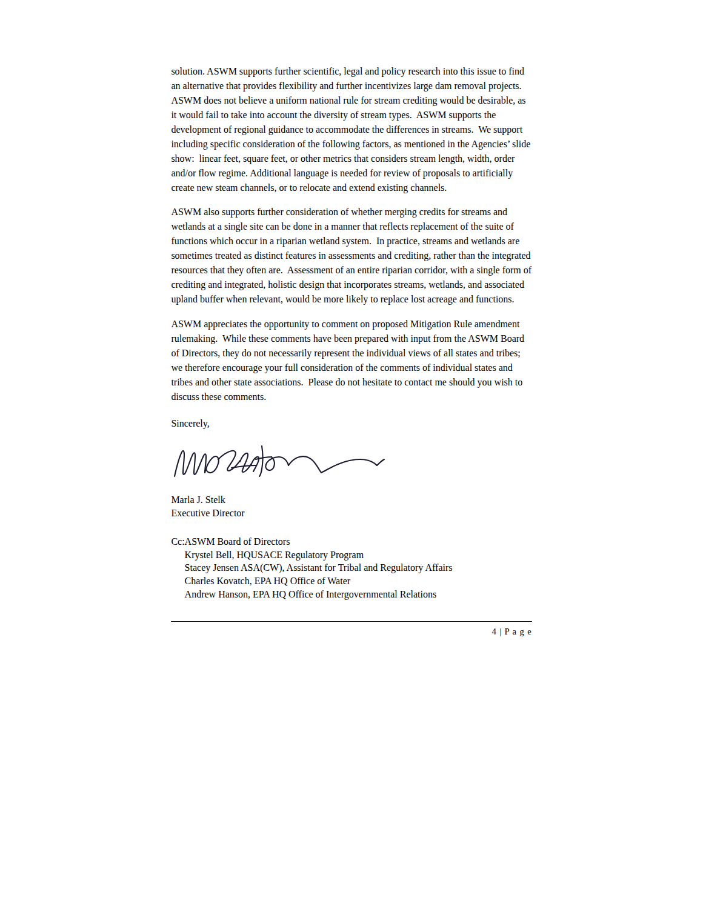solution. ASWM supports further scientific, legal and policy research into this issue to find an alternative that provides flexibility and further incentivizes large dam removal projects. ASWM does not believe a uniform national rule for stream crediting would be desirable, as it would fail to take into account the diversity of stream types. ASWM supports the development of regional guidance to accommodate the differences in streams. We support including specific consideration of the following factors, as mentioned in the Agencies’ slide show: linear feet, square feet, or other metrics that considers stream length, width, order and/or flow regime. Additional language is needed for review of proposals to artificially create new steam channels, or to relocate and extend existing channels.
ASWM also supports further consideration of whether merging credits for streams and wetlands at a single site can be done in a manner that reflects replacement of the suite of functions which occur in a riparian wetland system. In practice, streams and wetlands are sometimes treated as distinct features in assessments and crediting, rather than the integrated resources that they often are. Assessment of an entire riparian corridor, with a single form of crediting and integrated, holistic design that incorporates streams, wetlands, and associated upland buffer when relevant, would be more likely to replace lost acreage and functions.
ASWM appreciates the opportunity to comment on proposed Mitigation Rule amendment rulemaking. While these comments have been prepared with input from the ASWM Board of Directors, they do not necessarily represent the individual views of all states and tribes; we therefore encourage your full consideration of the comments of individual states and tribes and other state associations. Please do not hesitate to contact me should you wish to discuss these comments.
Sincerely,
Marla J. Stelk
Executive Director
| Cc: | ASWM Board of Directors Krystel Bell, HQUSACE Regulatory Program Stacey Jensen ASA(CW), Assistant for Tribal and Regulatory Affairs Charles Kovatch, EPA HQ Office of Water Andrew Hanson, EPA HQ Office of Intergovernmental Relations |
4 | P a g e